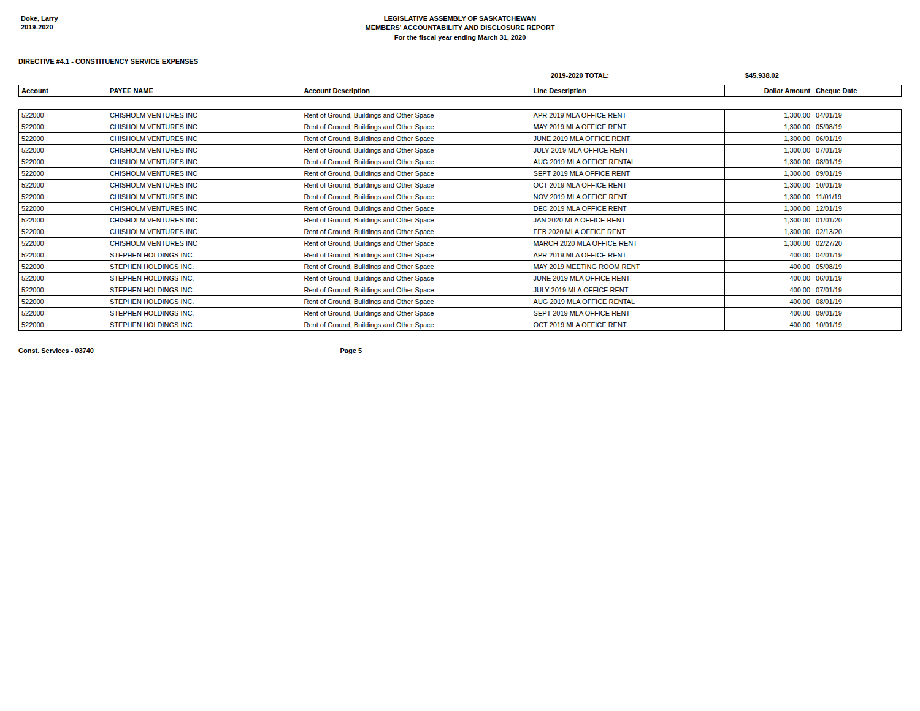| Doke, Larry 2019-2020 | LEGISLATIVE ASSEMBLY OF SASKATCHEWAN MEMBERS' ACCOUNTABILITY AND DISCLOSURE REPORT For the fiscal year ending March 31, 2020 | |
DIRECTIVE #4.1 - CONSTITUENCY SERVICE EXPENSES
| | 2019-2020 TOTAL: | $45,938.02 |
| Account | PAYEE NAME | Account Description | Line Description | Dollar Amount | Cheque Date |
| --- | --- | --- | --- | --- | --- |
| 522000 | CHISHOLM VENTURES INC | Rent of Ground, Buildings and Other Space | APR 2019 MLA OFFICE RENT | 1,300.00 | 04/01/19 |
| 522000 | CHISHOLM VENTURES INC | Rent of Ground, Buildings and Other Space | MAY 2019 MLA OFFICE RENT | 1,300.00 | 05/08/19 |
| 522000 | CHISHOLM VENTURES INC | Rent of Ground, Buildings and Other Space | JUNE 2019 MLA OFFICE RENT | 1,300.00 | 06/01/19 |
| 522000 | CHISHOLM VENTURES INC | Rent of Ground, Buildings and Other Space | JULY 2019 MLA OFFICE RENT | 1,300.00 | 07/01/19 |
| 522000 | CHISHOLM VENTURES INC | Rent of Ground, Buildings and Other Space | AUG 2019 MLA OFFICE RENTAL | 1,300.00 | 08/01/19 |
| 522000 | CHISHOLM VENTURES INC | Rent of Ground, Buildings and Other Space | SEPT 2019 MLA OFFICE RENT | 1,300.00 | 09/01/19 |
| 522000 | CHISHOLM VENTURES INC | Rent of Ground, Buildings and Other Space | OCT 2019 MLA OFFICE RENT | 1,300.00 | 10/01/19 |
| 522000 | CHISHOLM VENTURES INC | Rent of Ground, Buildings and Other Space | NOV 2019 MLA OFFICE RENT | 1,300.00 | 11/01/19 |
| 522000 | CHISHOLM VENTURES INC | Rent of Ground, Buildings and Other Space | DEC 2019 MLA OFFICE RENT | 1,300.00 | 12/01/19 |
| 522000 | CHISHOLM VENTURES INC | Rent of Ground, Buildings and Other Space | JAN 2020 MLA OFFICE RENT | 1,300.00 | 01/01/20 |
| 522000 | CHISHOLM VENTURES INC | Rent of Ground, Buildings and Other Space | FEB 2020 MLA OFFICE RENT | 1,300.00 | 02/13/20 |
| 522000 | CHISHOLM VENTURES INC | Rent of Ground, Buildings and Other Space | MARCH 2020 MLA OFFICE RENT | 1,300.00 | 02/27/20 |
| 522000 | STEPHEN HOLDINGS INC. | Rent of Ground, Buildings and Other Space | APR 2019 MLA OFFICE RENT | 400.00 | 04/01/19 |
| 522000 | STEPHEN HOLDINGS INC. | Rent of Ground, Buildings and Other Space | MAY 2019 MEETING ROOM RENT | 400.00 | 05/08/19 |
| 522000 | STEPHEN HOLDINGS INC. | Rent of Ground, Buildings and Other Space | JUNE 2019 MLA OFFICE RENT | 400.00 | 06/01/19 |
| 522000 | STEPHEN HOLDINGS INC. | Rent of Ground, Buildings and Other Space | JULY 2019 MLA OFFICE RENT | 400.00 | 07/01/19 |
| 522000 | STEPHEN HOLDINGS INC. | Rent of Ground, Buildings and Other Space | AUG 2019 MLA OFFICE RENTAL | 400.00 | 08/01/19 |
| 522000 | STEPHEN HOLDINGS INC. | Rent of Ground, Buildings and Other Space | SEPT 2019 MLA OFFICE RENT | 400.00 | 09/01/19 |
| 522000 | STEPHEN HOLDINGS INC. | Rent of Ground, Buildings and Other Space | OCT 2019 MLA OFFICE RENT | 400.00 | 10/01/19 |
Const. Services - 03740 Page 5